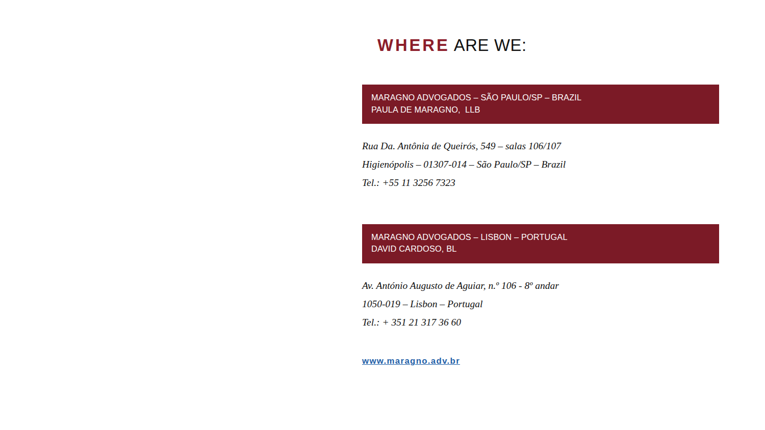WHERE ARE WE:
MARAGNO ADVOGADOS – SÃO PAULO/SP – BRAZIL PAULA DE MARAGNO, LLB
Rua Da. Antônia de Queirós, 549 – salas 106/107
Higienópolis – 01307-014 – São Paulo/SP – Brazil
Tel.: +55 11 3256 7323
MARAGNO ADVOGADOS – LISBON – PORTUGAL DAVID CARDOSO, BL
Av. António Augusto de Aguiar, n.º 106 - 8º andar
1050-019 – Lisbon – Portugal
Tel.: + 351 21 317 36 60
www.maragno.adv.br